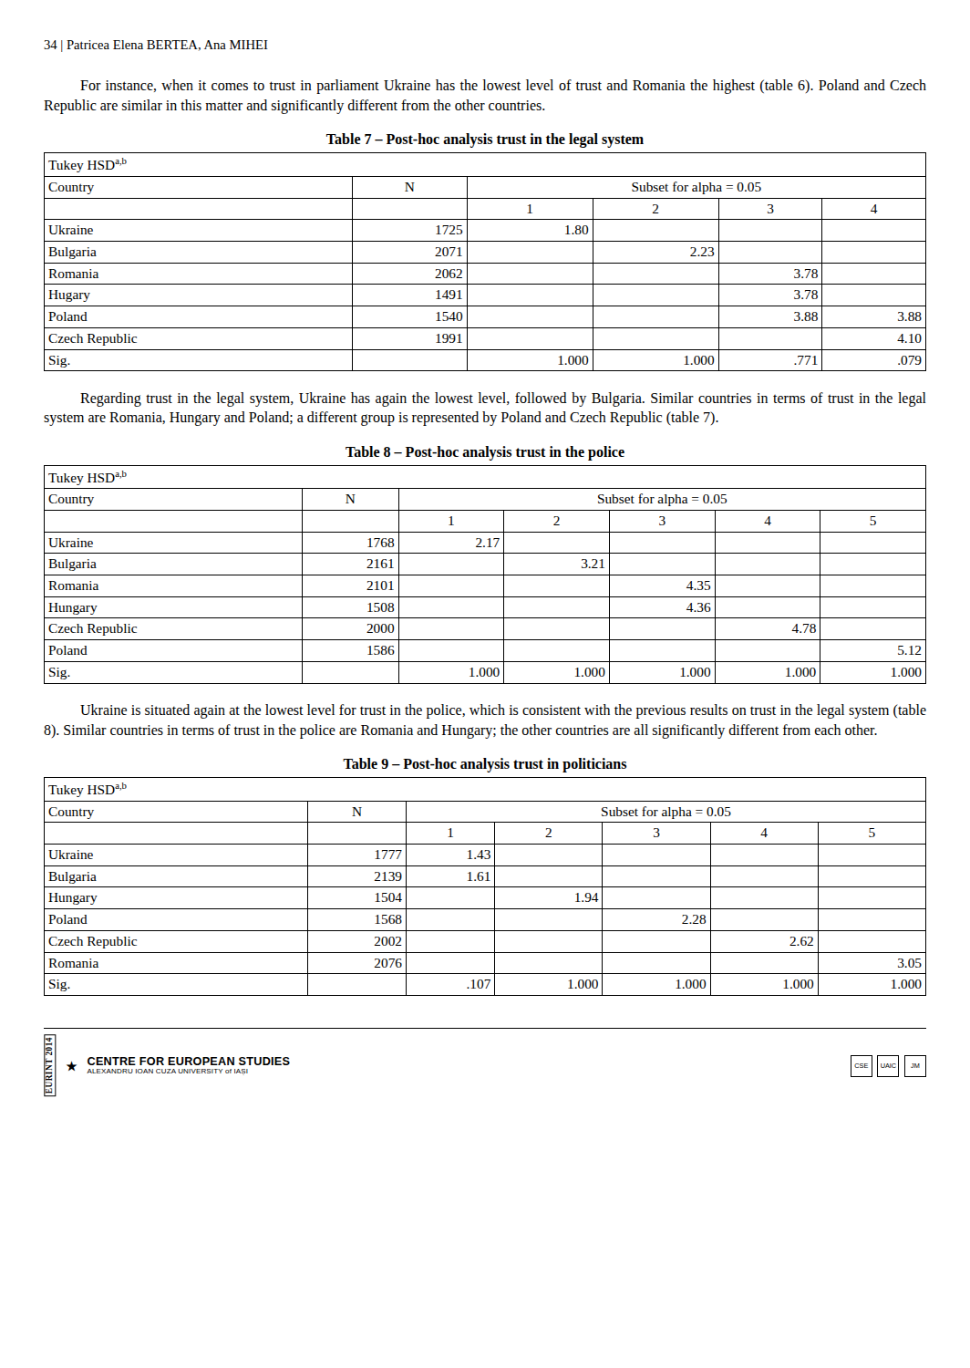34 | Patricea Elena BERTEA, Ana MIHEI
For instance, when it comes to trust in parliament Ukraine has the lowest level of trust and Romania the highest (table 6). Poland and Czech Republic are similar in this matter and significantly different from the other countries.
Table 7 – Post-hoc analysis trust in the legal system
| Tukey HSD a,b | | | | | |
| Country | N | Subset for alpha = 0.05 |
| | | 1 | 2 | 3 | 4 |
| Ukraine | 1725 | 1.80 | | | |
| Bulgaria | 2071 | | 2.23 | | |
| Romania | 2062 | | | 3.78 | |
| Hugary | 1491 | | | 3.78 | |
| Poland | 1540 | | | 3.88 | 3.88 |
| Czech Republic | 1991 | | | | 4.10 |
| Sig. | | 1.000 | 1.000 | .771 | .079 |
Regarding trust in the legal system, Ukraine has again the lowest level, followed by Bulgaria. Similar countries in terms of trust in the legal system are Romania, Hungary and Poland; a different group is represented by Poland and Czech Republic (table 7).
Table 8 – Post-hoc analysis trust in the police
| Tukey HSD a,b | | | | | | |
| Country | N | Subset for alpha = 0.05 |
| | | 1 | 2 | 3 | 4 | 5 |
| Ukraine | 1768 | 2.17 | | | | |
| Bulgaria | 2161 | | 3.21 | | | |
| Romania | 2101 | | | 4.35 | | |
| Hungary | 1508 | | | 4.36 | | |
| Czech Republic | 2000 | | | | 4.78 | |
| Poland | 1586 | | | | | 5.12 |
| Sig. | | 1.000 | 1.000 | 1.000 | 1.000 | 1.000 |
Ukraine is situated again at the lowest level for trust in the police, which is consistent with the previous results on trust in the legal system (table 8). Similar countries in terms of trust in the police are Romania and Hungary; the other countries are all significantly different from each other.
Table 9 – Post-hoc analysis trust in politicians
| Tukey HSD a,b | | | | | | |
| Country | N | Subset for alpha = 0.05 |
| | | 1 | 2 | 3 | 4 | 5 |
| Ukraine | 1777 | 1.43 | | | | |
| Bulgaria | 2139 | 1.61 | | | | |
| Hungary | 1504 | | 1.94 | | | |
| Poland | 1568 | | | 2.28 | | |
| Czech Republic | 2002 | | | | 2.62 | |
| Romania | 2076 | | | | | 3.05 |
| Sig. | | .107 | 1.000 | 1.000 | 1.000 | 1.000 |
EURINT 2014
⋆
CENTRE FOR EUROPEAN STUDIES
ALEXANDRU IOAN CUZA UNIVERSITY of IAȘI
CSE UAIC JM